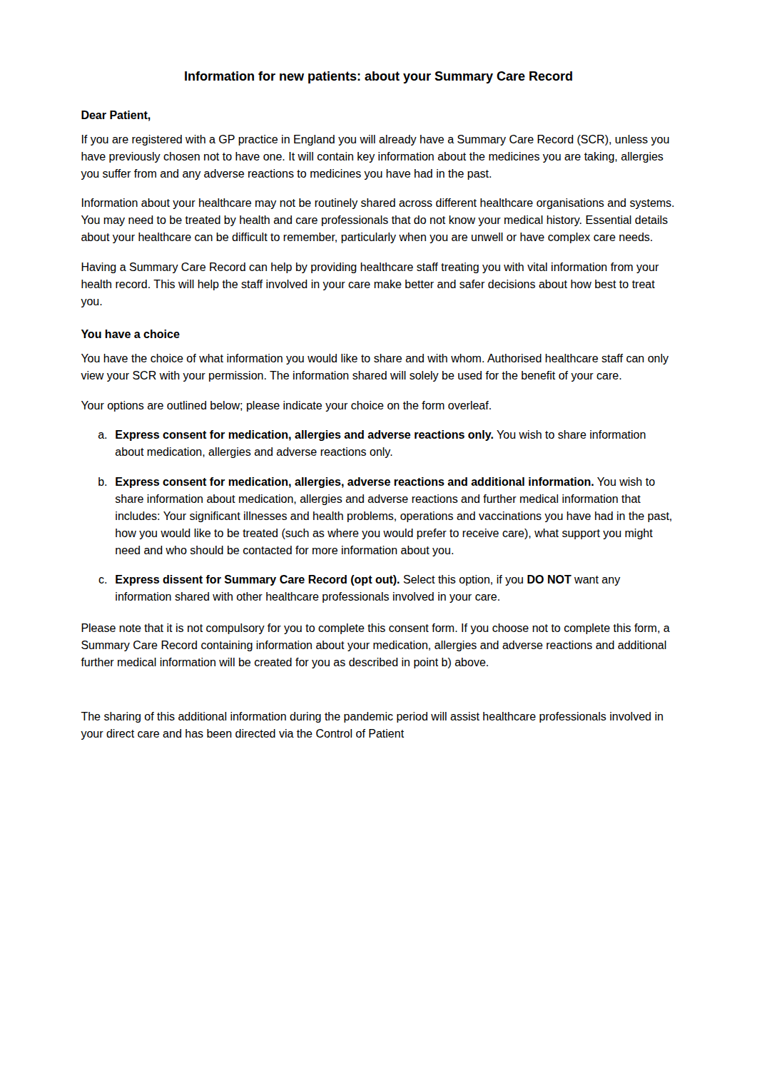Information for new patients: about your Summary Care Record
Dear Patient,
If you are registered with a GP practice in England you will already have a Summary Care Record (SCR), unless you have previously chosen not to have one. It will contain key information about the medicines you are taking, allergies you suffer from and any adverse reactions to medicines you have had in the past.
Information about your healthcare may not be routinely shared across different healthcare organisations and systems. You may need to be treated by health and care professionals that do not know your medical history. Essential details about your healthcare can be difficult to remember, particularly when you are unwell or have complex care needs.
Having a Summary Care Record can help by providing healthcare staff treating you with vital information from your health record. This will help the staff involved in your care make better and safer decisions about how best to treat you.
You have a choice
You have the choice of what information you would like to share and with whom. Authorised healthcare staff can only view your SCR with your permission. The information shared will solely be used for the benefit of your care.
Your options are outlined below; please indicate your choice on the form overleaf.
Express consent for medication, allergies and adverse reactions only. You wish to share information about medication, allergies and adverse reactions only.
Express consent for medication, allergies, adverse reactions and additional information. You wish to share information about medication, allergies and adverse reactions and further medical information that includes: Your significant illnesses and health problems, operations and vaccinations you have had in the past, how you would like to be treated (such as where you would prefer to receive care), what support you might need and who should be contacted for more information about you.
Express dissent for Summary Care Record (opt out). Select this option, if you DO NOT want any information shared with other healthcare professionals involved in your care.
Please note that it is not compulsory for you to complete this consent form. If you choose not to complete this form, a Summary Care Record containing information about your medication, allergies and adverse reactions and additional further medical information will be created for you as described in point b) above.
The sharing of this additional information during the pandemic period will assist healthcare professionals involved in your direct care and has been directed via the Control of Patient